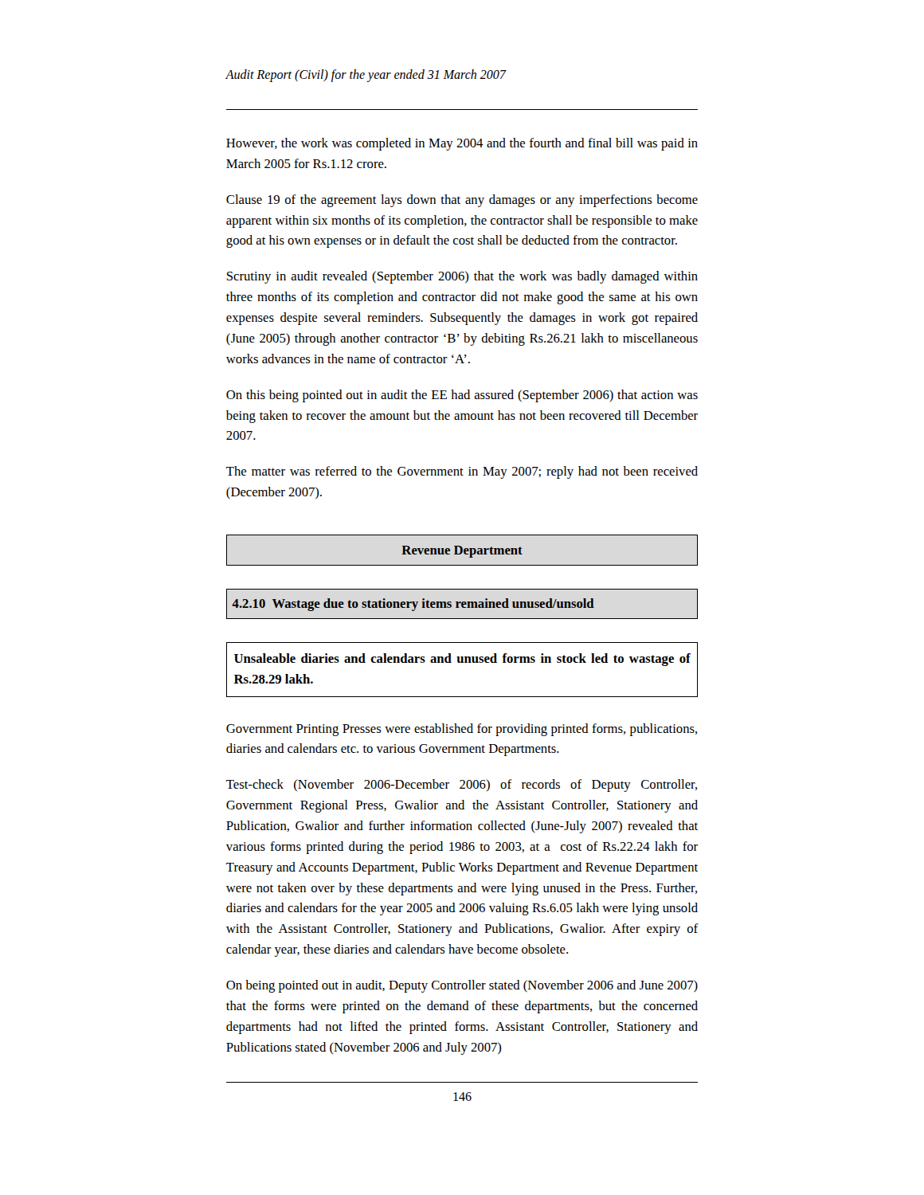Audit Report (Civil) for the year ended 31 March 2007
However, the work was completed in May 2004 and the fourth and final bill was paid in March 2005 for Rs.1.12 crore.
Clause 19 of the agreement lays down that any damages or any imperfections become apparent within six months of its completion, the contractor shall be responsible to make good at his own expenses or in default the cost shall be deducted from the contractor.
Scrutiny in audit revealed (September 2006) that the work was badly damaged within three months of its completion and contractor did not make good the same at his own expenses despite several reminders. Subsequently the damages in work got repaired (June 2005) through another contractor ‘B’ by debiting Rs.26.21 lakh to miscellaneous works advances in the name of contractor ‘A’.
On this being pointed out in audit the EE had assured (September 2006) that action was being taken to recover the amount but the amount has not been recovered till December 2007.
The matter was referred to the Government in May 2007; reply had not been received (December 2007).
Revenue Department
4.2.10 Wastage due to stationery items remained unused/unsold
Unsaleable diaries and calendars and unused forms in stock led to wastage of Rs.28.29 lakh.
Government Printing Presses were established for providing printed forms, publications, diaries and calendars etc. to various Government Departments.
Test-check (November 2006-December 2006) of records of Deputy Controller, Government Regional Press, Gwalior and the Assistant Controller, Stationery and Publication, Gwalior and further information collected (June-July 2007) revealed that various forms printed during the period 1986 to 2003, at a cost of Rs.22.24 lakh for Treasury and Accounts Department, Public Works Department and Revenue Department were not taken over by these departments and were lying unused in the Press. Further, diaries and calendars for the year 2005 and 2006 valuing Rs.6.05 lakh were lying unsold with the Assistant Controller, Stationery and Publications, Gwalior. After expiry of calendar year, these diaries and calendars have become obsolete.
On being pointed out in audit, Deputy Controller stated (November 2006 and June 2007) that the forms were printed on the demand of these departments, but the concerned departments had not lifted the printed forms. Assistant Controller, Stationery and Publications stated (November 2006 and July 2007)
146